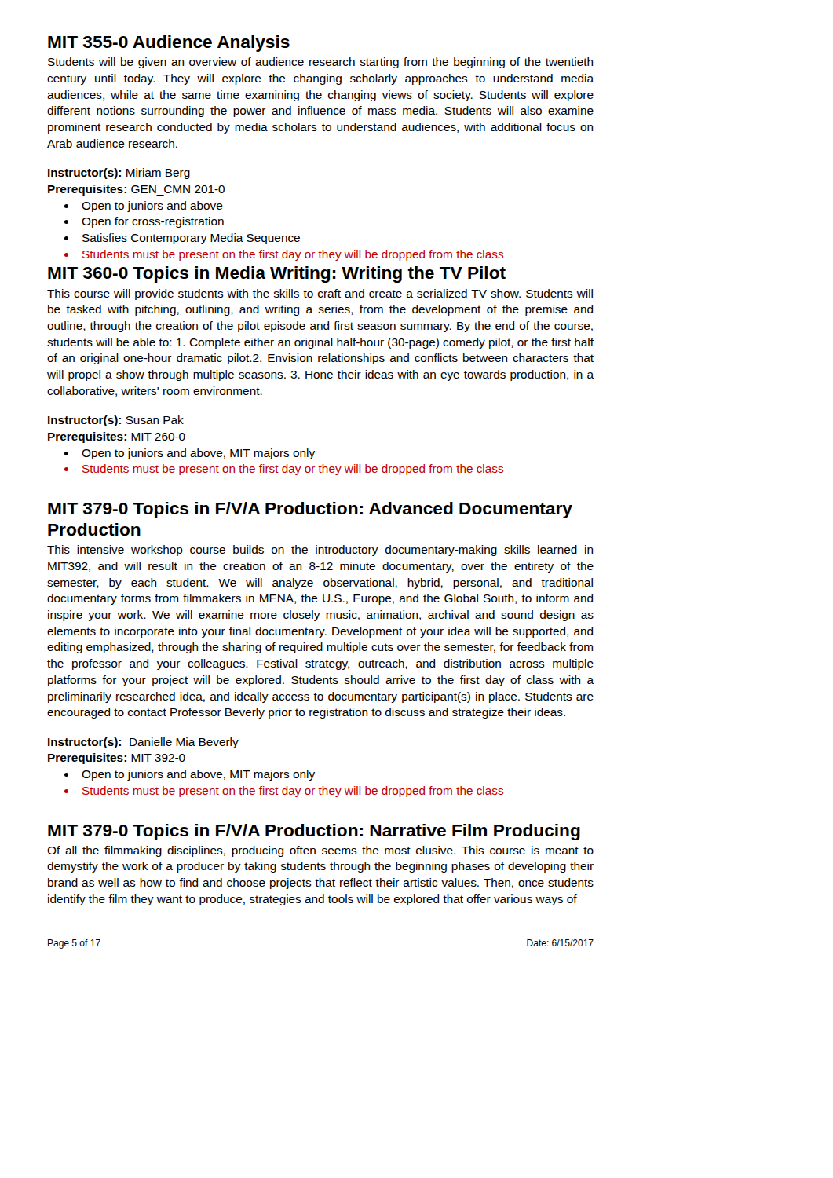MIT 355-0 Audience Analysis
Students will be given an overview of audience research starting from the beginning of the twentieth century until today. They will explore the changing scholarly approaches to understand media audiences, while at the same time examining the changing views of society. Students will explore different notions surrounding the power and influence of mass media. Students will also examine prominent research conducted by media scholars to understand audiences, with additional focus on Arab audience research.
Instructor(s): Miriam Berg
Prerequisites: GEN_CMN 201-0
Open to juniors and above
Open for cross-registration
Satisfies Contemporary Media Sequence
Students must be present on the first day or they will be dropped from the class
MIT 360-0 Topics in Media Writing: Writing the TV Pilot
This course will provide students with the skills to craft and create a serialized TV show. Students will be tasked with pitching, outlining, and writing a series, from the development of the premise and outline, through the creation of the pilot episode and first season summary. By the end of the course, students will be able to: 1. Complete either an original half-hour (30-page) comedy pilot, or the first half of an original one-hour dramatic pilot.2. Envision relationships and conflicts between characters that will propel a show through multiple seasons. 3. Hone their ideas with an eye towards production, in a collaborative, writers' room environment.
Instructor(s): Susan Pak
Prerequisites: MIT 260-0
Open to juniors and above, MIT majors only
Students must be present on the first day or they will be dropped from the class
MIT 379-0 Topics in F/V/A Production: Advanced Documentary Production
This intensive workshop course builds on the introductory documentary-making skills learned in MIT392, and will result in the creation of an 8-12 minute documentary, over the entirety of the semester, by each student. We will analyze observational, hybrid, personal, and traditional documentary forms from filmmakers in MENA, the U.S., Europe, and the Global South, to inform and inspire your work. We will examine more closely music, animation, archival and sound design as elements to incorporate into your final documentary. Development of your idea will be supported, and editing emphasized, through the sharing of required multiple cuts over the semester, for feedback from the professor and your colleagues. Festival strategy, outreach, and distribution across multiple platforms for your project will be explored. Students should arrive to the first day of class with a preliminarily researched idea, and ideally access to documentary participant(s) in place. Students are encouraged to contact Professor Beverly prior to registration to discuss and strategize their ideas.
Instructor(s): Danielle Mia Beverly
Prerequisites: MIT 392-0
Open to juniors and above, MIT majors only
Students must be present on the first day or they will be dropped from the class
MIT 379-0 Topics in F/V/A Production: Narrative Film Producing
Of all the filmmaking disciplines, producing often seems the most elusive. This course is meant to demystify the work of a producer by taking students through the beginning phases of developing their brand as well as how to find and choose projects that reflect their artistic values. Then, once students identify the film they want to produce, strategies and tools will be explored that offer various ways of
Page 5 of 17 Date: 6/15/2017